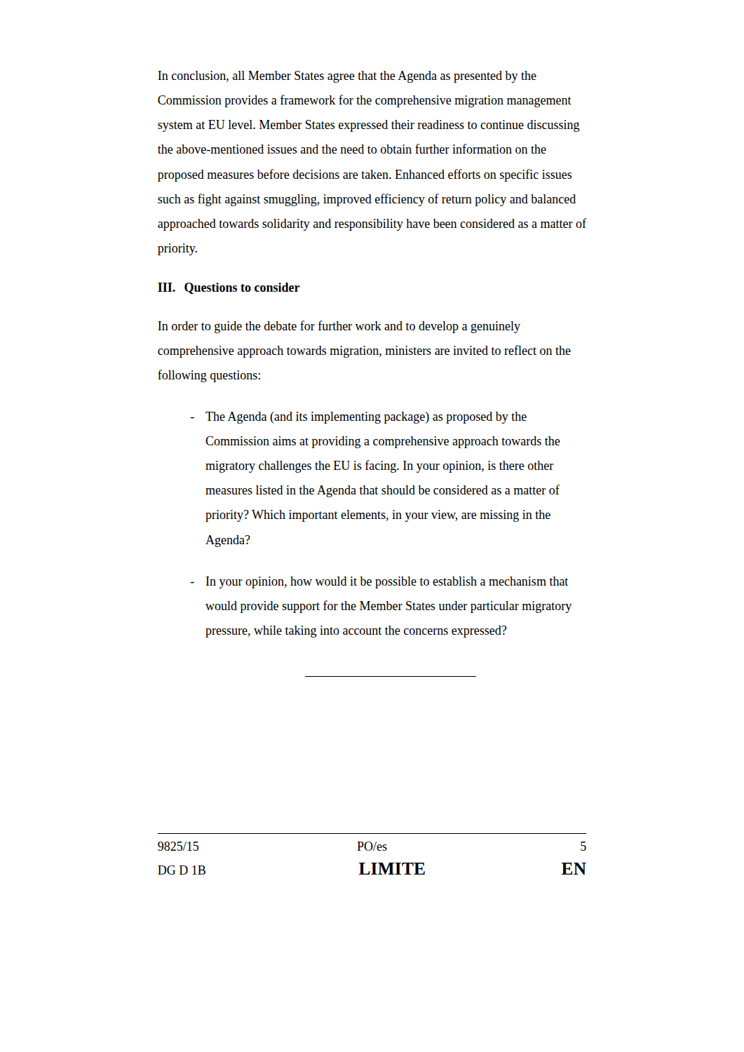In conclusion, all Member States agree that the Agenda as presented by the Commission provides a framework for the comprehensive migration management system at EU level. Member States expressed their readiness to continue discussing the above-mentioned issues and the need to obtain further information on the proposed measures before decisions are taken. Enhanced efforts on specific issues such as fight against smuggling, improved efficiency of return policy and balanced approached towards solidarity and responsibility have been considered as a matter of priority.
III. Questions to consider
In order to guide the debate for further work and to develop a genuinely comprehensive approach towards migration, ministers are invited to reflect on the following questions:
The Agenda (and its implementing package) as proposed by the Commission aims at providing a comprehensive approach towards the migratory challenges the EU is facing. In your opinion, is there other measures listed in the Agenda that should be considered as a matter of priority? Which important elements, in your view, are missing in the Agenda?
In your opinion, how would it be possible to establish a mechanism that would provide support for the Member States under particular migratory pressure, while taking into account the concerns expressed?
9825/15
PO/es
5
DG D 1B
LIMITE
EN